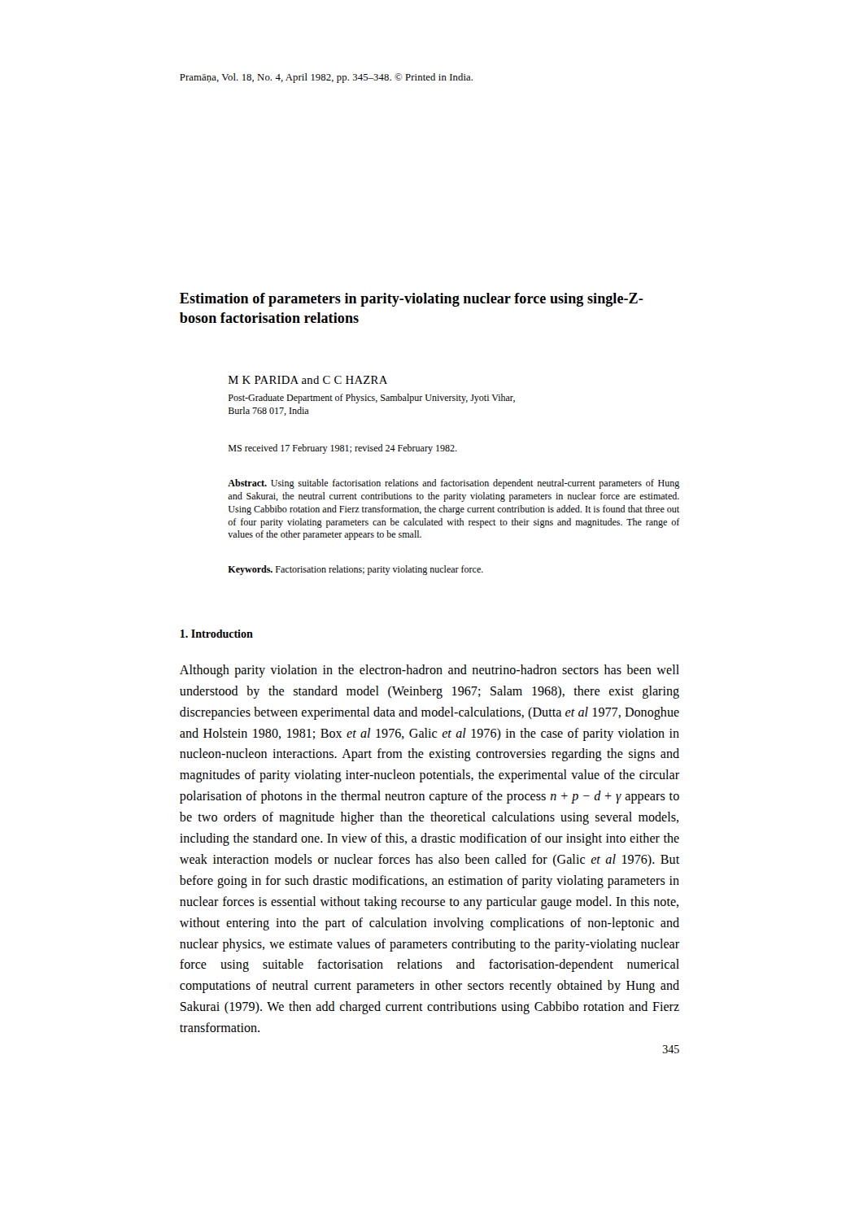Pramāṇa, Vol. 18, No. 4, April 1982, pp. 345–348. © Printed in India.
Estimation of parameters in parity-violating nuclear force using single-Z-boson factorisation relations
M K PARIDA and C C HAZRA
Post-Graduate Department of Physics, Sambalpur University, Jyoti Vihar,
Burla 768 017, India
MS received 17 February 1981; revised 24 February 1982.
Abstract. Using suitable factorisation relations and factorisation dependent neutral-current parameters of Hung and Sakurai, the neutral current contributions to the parity violating parameters in nuclear force are estimated. Using Cabbibo rotation and Fierz transformation, the charge current contribution is added. It is found that three out of four parity violating parameters can be calculated with respect to their signs and magnitudes. The range of values of the other parameter appears to be small.
Keywords. Factorisation relations; parity violating nuclear force.
1. Introduction
Although parity violation in the electron-hadron and neutrino-hadron sectors has been well understood by the standard model (Weinberg 1967; Salam 1968), there exist glaring discrepancies between experimental data and model-calculations, (Dutta et al 1977, Donoghue and Holstein 1980, 1981; Box et al 1976, Galic et al 1976) in the case of parity violation in nucleon-nucleon interactions. Apart from the existing controversies regarding the signs and magnitudes of parity violating inter-nucleon potentials, the experimental value of the circular polarisation of photons in the thermal neutron capture of the process n + p − d + γ appears to be two orders of magnitude higher than the theoretical calculations using several models, including the standard one. In view of this, a drastic modification of our insight into either the weak interaction models or nuclear forces has also been called for (Galic et al 1976). But before going in for such drastic modifications, an estimation of parity violating parameters in nuclear forces is essential without taking recourse to any particular gauge model. In this note, without entering into the part of calculation involving complications of non-leptonic and nuclear physics, we estimate values of parameters contributing to the parity-violating nuclear force using suitable factorisation relations and factorisation-dependent numerical computations of neutral current parameters in other sectors recently obtained by Hung and Sakurai (1979). We then add charged current contributions using Cabbibo rotation and Fierz transformation.
345